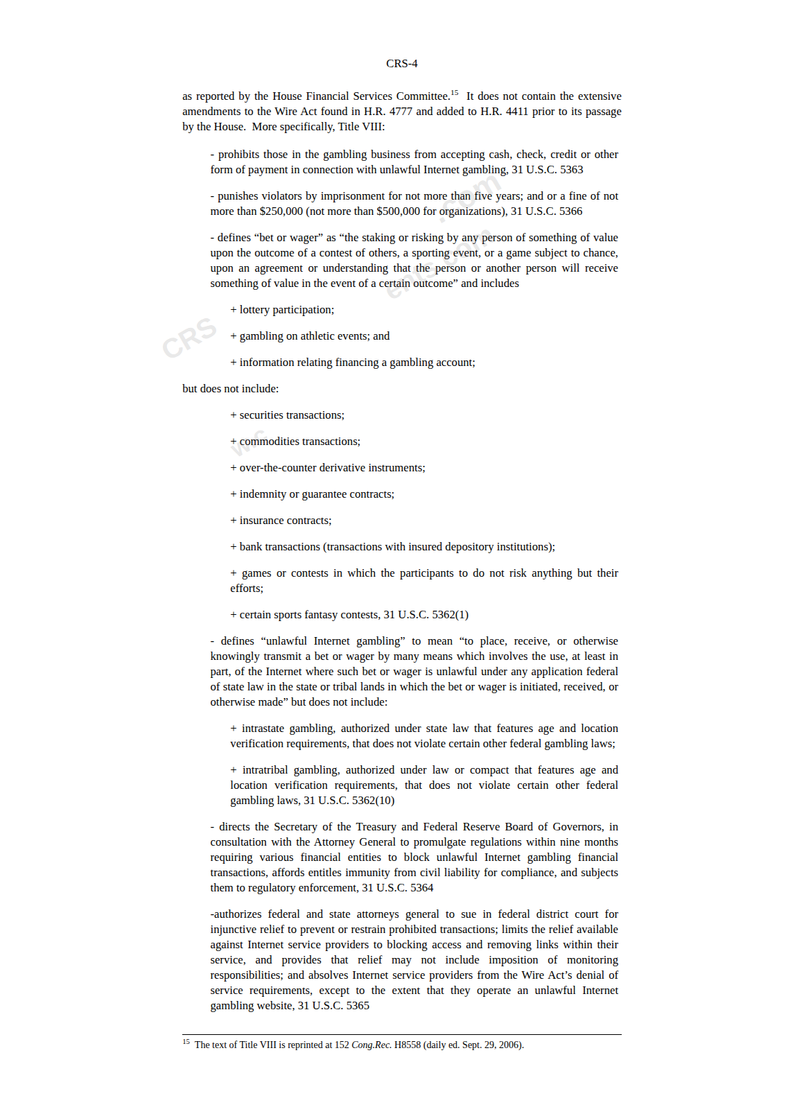.com
ents.com
CRS
w.c
CRS-4
as reported by the House Financial Services Committee.15 It does not contain the extensive amendments to the Wire Act found in H.R. 4777 and added to H.R. 4411 prior to its passage by the House. More specifically, Title VIII:
- prohibits those in the gambling business from accepting cash, check, credit or other form of payment in connection with unlawful Internet gambling, 31 U.S.C. 5363
- punishes violators by imprisonment for not more than five years; and or a fine of not more than $250,000 (not more than $500,000 for organizations), 31 U.S.C. 5366
- defines “bet or wager” as “the staking or risking by any person of something of value upon the outcome of a contest of others, a sporting event, or a game subject to chance, upon an agreement or understanding that the person or another person will receive something of value in the event of a certain outcome” and includes
+ lottery participation;
+ gambling on athletic events; and
+ information relating financing a gambling account;
but does not include:
+ securities transactions;
+ commodities transactions;
+ over-the-counter derivative instruments;
+ indemnity or guarantee contracts;
+ insurance contracts;
+ bank transactions (transactions with insured depository institutions);
+ games or contests in which the participants to do not risk anything but their efforts;
+ certain sports fantasy contests, 31 U.S.C. 5362(1)
- defines “unlawful Internet gambling” to mean “to place, receive, or otherwise knowingly transmit a bet or wager by many means which involves the use, at least in part, of the Internet where such bet or wager is unlawful under any application federal of state law in the state or tribal lands in which the bet or wager is initiated, received, or otherwise made” but does not include:
+ intrastate gambling, authorized under state law that features age and location verification requirements, that does not violate certain other federal gambling laws;
+ intratribal gambling, authorized under law or compact that features age and location verification requirements, that does not violate certain other federal gambling laws, 31 U.S.C. 5362(10)
- directs the Secretary of the Treasury and Federal Reserve Board of Governors, in consultation with the Attorney General to promulgate regulations within nine months requiring various financial entities to block unlawful Internet gambling financial transactions, affords entitles immunity from civil liability for compliance, and subjects them to regulatory enforcement, 31 U.S.C. 5364
-authorizes federal and state attorneys general to sue in federal district court for injunctive relief to prevent or restrain prohibited transactions; limits the relief available against Internet service providers to blocking access and removing links within their service, and provides that relief may not include imposition of monitoring responsibilities; and absolves Internet service providers from the Wire Act’s denial of service requirements, except to the extent that they operate an unlawful Internet gambling website, 31 U.S.C. 5365
15 The text of Title VIII is reprinted at 152 Cong.Rec. H8558 (daily ed. Sept. 29, 2006).